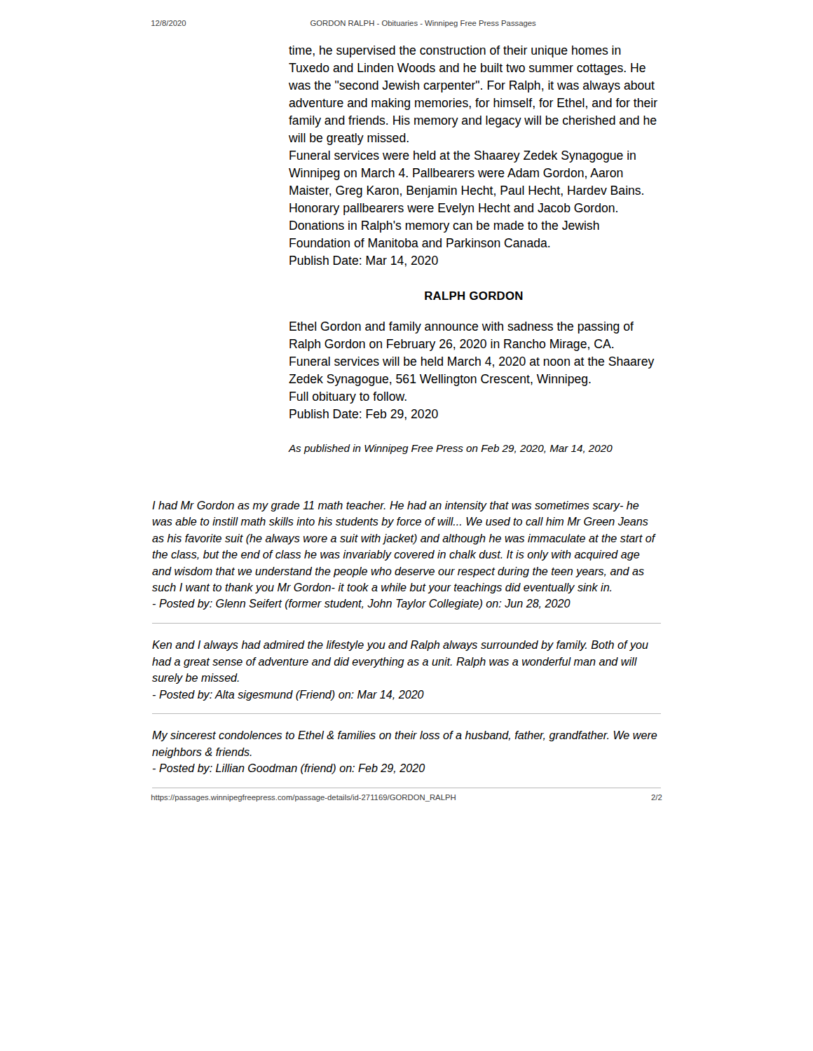12/8/2020 GORDON RALPH - Obituaries - Winnipeg Free Press Passages
time, he supervised the construction of their unique homes in Tuxedo and Linden Woods and he built two summer cottages. He was the "second Jewish carpenter". For Ralph, it was always about adventure and making memories, for himself, for Ethel, and for their family and friends. His memory and legacy will be cherished and he will be greatly missed.
Funeral services were held at the Shaarey Zedek Synagogue in Winnipeg on March 4. Pallbearers were Adam Gordon, Aaron Maister, Greg Karon, Benjamin Hecht, Paul Hecht, Hardev Bains. Honorary pallbearers were Evelyn Hecht and Jacob Gordon.
Donations in Ralph's memory can be made to the Jewish Foundation of Manitoba and Parkinson Canada.
Publish Date: Mar 14, 2020
RALPH GORDON
Ethel Gordon and family announce with sadness the passing of Ralph Gordon on February 26, 2020 in Rancho Mirage, CA.
Funeral services will be held March 4, 2020 at noon at the Shaarey Zedek Synagogue, 561 Wellington Crescent, Winnipeg.
Full obituary to follow.
Publish Date: Feb 29, 2020
As published in Winnipeg Free Press on Feb 29, 2020, Mar 14, 2020
I had Mr Gordon as my grade 11 math teacher. He had an intensity that was sometimes scary- he was able to instill math skills into his students by force of will... We used to call him Mr Green Jeans as his favorite suit (he always wore a suit with jacket) and although he was immaculate at the start of the class, but the end of class he was invariably covered in chalk dust. It is only with acquired age and wisdom that we understand the people who deserve our respect during the teen years, and as such I want to thank you Mr Gordon- it took a while but your teachings did eventually sink in.
- Posted by: Glenn Seifert (former student, John Taylor Collegiate) on: Jun 28, 2020
Ken and I always had admired the lifestyle you and Ralph always surrounded by family. Both of you had a great sense of adventure and did everything as a unit. Ralph was a wonderful man and will surely be missed.
- Posted by: Alta sigesmund (Friend) on: Mar 14, 2020
My sincerest condolences to Ethel & families on their loss of a husband, father, grandfather. We were neighbors & friends.
- Posted by: Lillian Goodman (friend) on: Feb 29, 2020
https://passages.winnipegfreepress.com/passage-details/id-271169/GORDON_RALPH 2/2